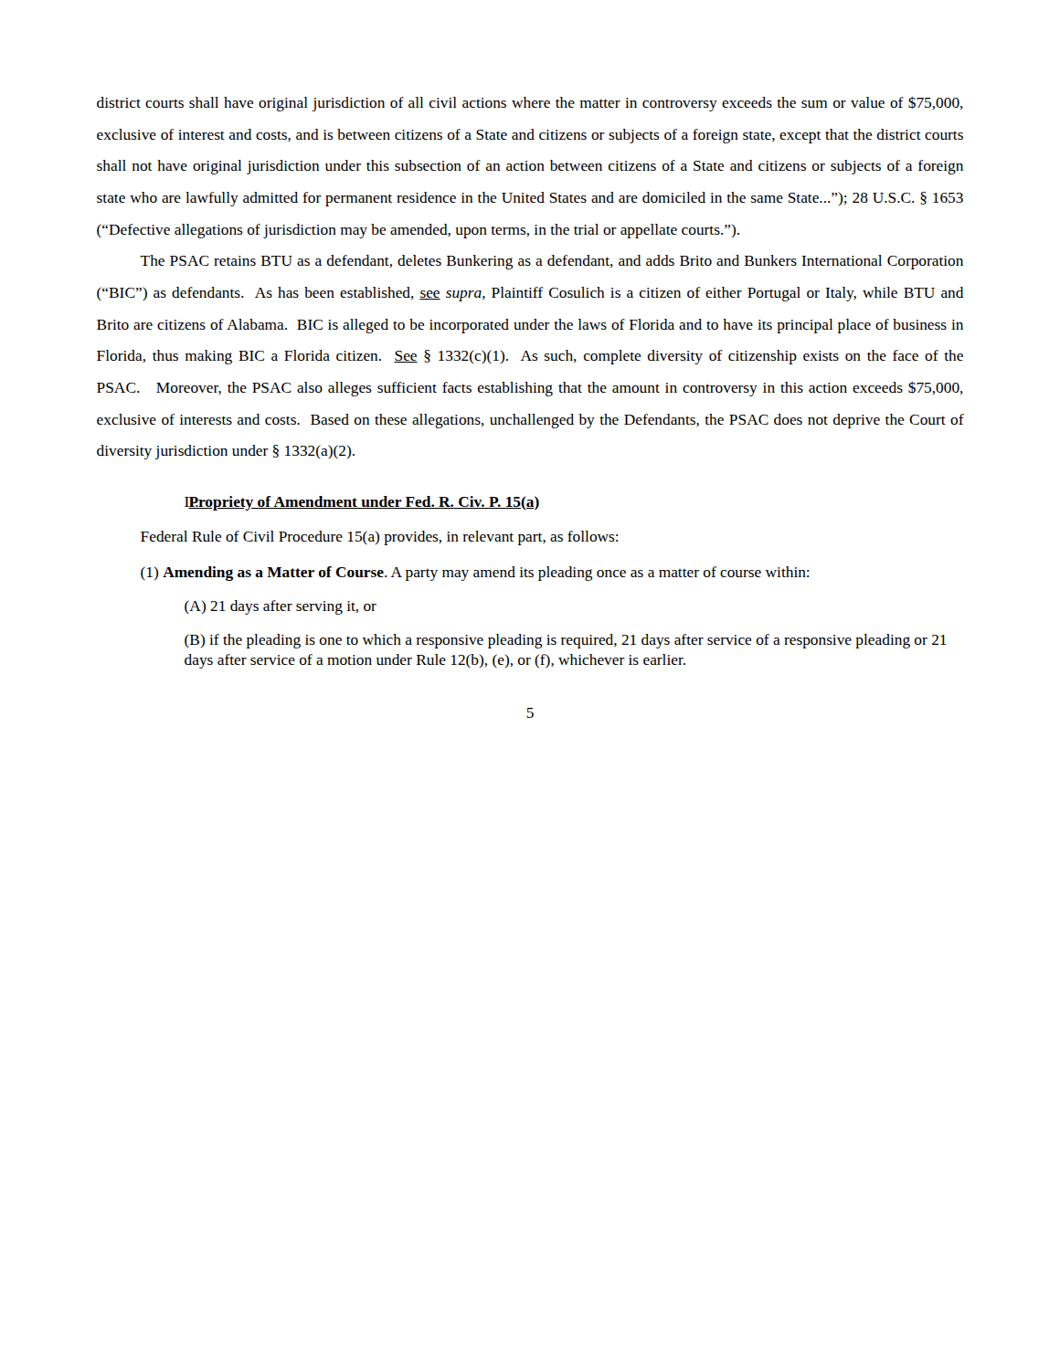district courts shall have original jurisdiction of all civil actions where the matter in controversy exceeds the sum or value of $75,000, exclusive of interest and costs, and is between citizens of a State and citizens or subjects of a foreign state, except that the district courts shall not have original jurisdiction under this subsection of an action between citizens of a State and citizens or subjects of a foreign state who are lawfully admitted for permanent residence in the United States and are domiciled in the same State...”); 28 U.S.C. § 1653 (“Defective allegations of jurisdiction may be amended, upon terms, in the trial or appellate courts.”).
The PSAC retains BTU as a defendant, deletes Bunkering as a defendant, and adds Brito and Bunkers International Corporation (“BIC”) as defendants. As has been established, see supra, Plaintiff Cosulich is a citizen of either Portugal or Italy, while BTU and Brito are citizens of Alabama. BIC is alleged to be incorporated under the laws of Florida and to have its principal place of business in Florida, thus making BIC a Florida citizen. See § 1332(c)(1). As such, complete diversity of citizenship exists on the face of the PSAC. Moreover, the PSAC also alleges sufficient facts establishing that the amount in controversy in this action exceeds $75,000, exclusive of interests and costs. Based on these allegations, unchallenged by the Defendants, the PSAC does not deprive the Court of diversity jurisdiction under § 1332(a)(2).
II. Propriety of Amendment under Fed. R. Civ. P. 15(a)
Federal Rule of Civil Procedure 15(a) provides, in relevant part, as follows:
(1) Amending as a Matter of Course. A party may amend its pleading once as a matter of course within:
(A) 21 days after serving it, or
(B) if the pleading is one to which a responsive pleading is required, 21 days after service of a responsive pleading or 21 days after service of a motion under Rule 12(b), (e), or (f), whichever is earlier.
5